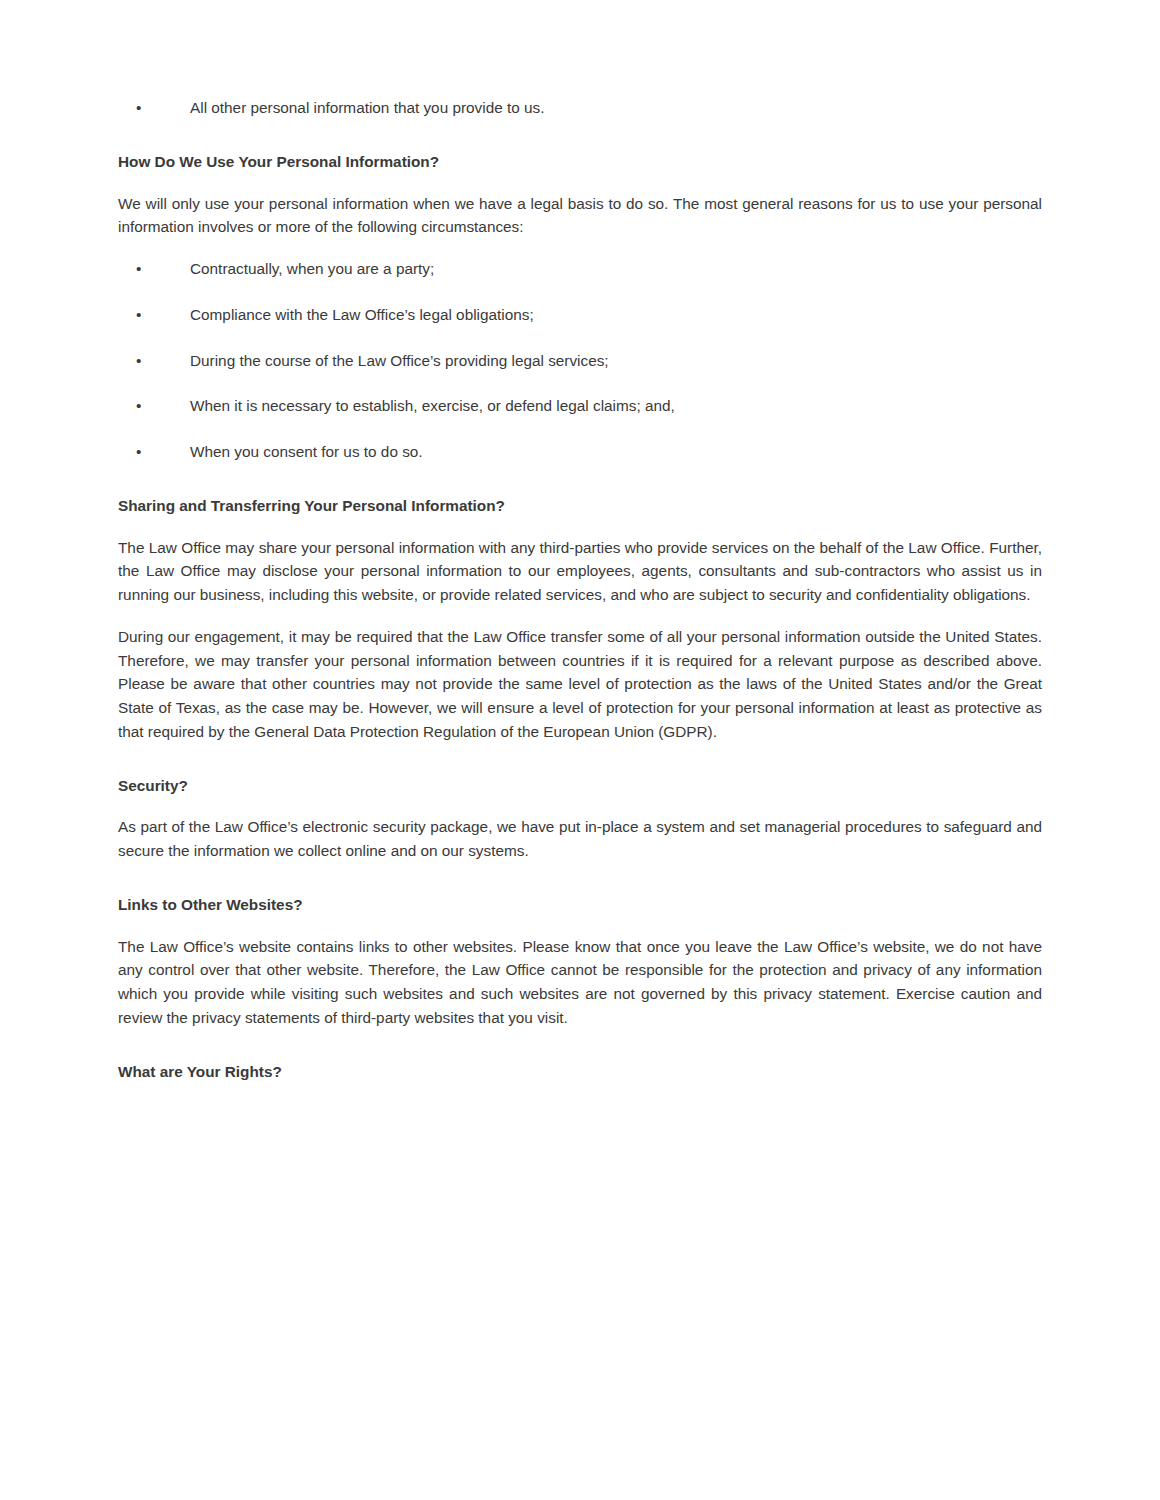All other personal information that you provide to us.
How Do We Use Your Personal Information?
We will only use your personal information when we have a legal basis to do so. The most general reasons for us to use your personal information involves or more of the following circumstances:
Contractually, when you are a party;
Compliance with the Law Office’s legal obligations;
During the course of the Law Office’s providing legal services;
When it is necessary to establish, exercise, or defend legal claims; and,
When you consent for us to do so.
Sharing and Transferring Your Personal Information?
The Law Office may share your personal information with any third-parties who provide services on the behalf of the Law Office. Further, the Law Office may disclose your personal information to our employees, agents, consultants and sub-contractors who assist us in running our business, including this website, or provide related services, and who are subject to security and confidentiality obligations.
During our engagement, it may be required that the Law Office transfer some of all your personal information outside the United States. Therefore, we may transfer your personal information between countries if it is required for a relevant purpose as described above. Please be aware that other countries may not provide the same level of protection as the laws of the United States and/or the Great State of Texas, as the case may be. However, we will ensure a level of protection for your personal information at least as protective as that required by the General Data Protection Regulation of the European Union (GDPR).
Security?
As part of the Law Office’s electronic security package, we have put in-place a system and set managerial procedures to safeguard and secure the information we collect online and on our systems.
Links to Other Websites?
The Law Office’s website contains links to other websites. Please know that once you leave the Law Office’s website, we do not have any control over that other website. Therefore, the Law Office cannot be responsible for the protection and privacy of any information which you provide while visiting such websites and such websites are not governed by this privacy statement. Exercise caution and review the privacy statements of third-party websites that you visit.
What are Your Rights?